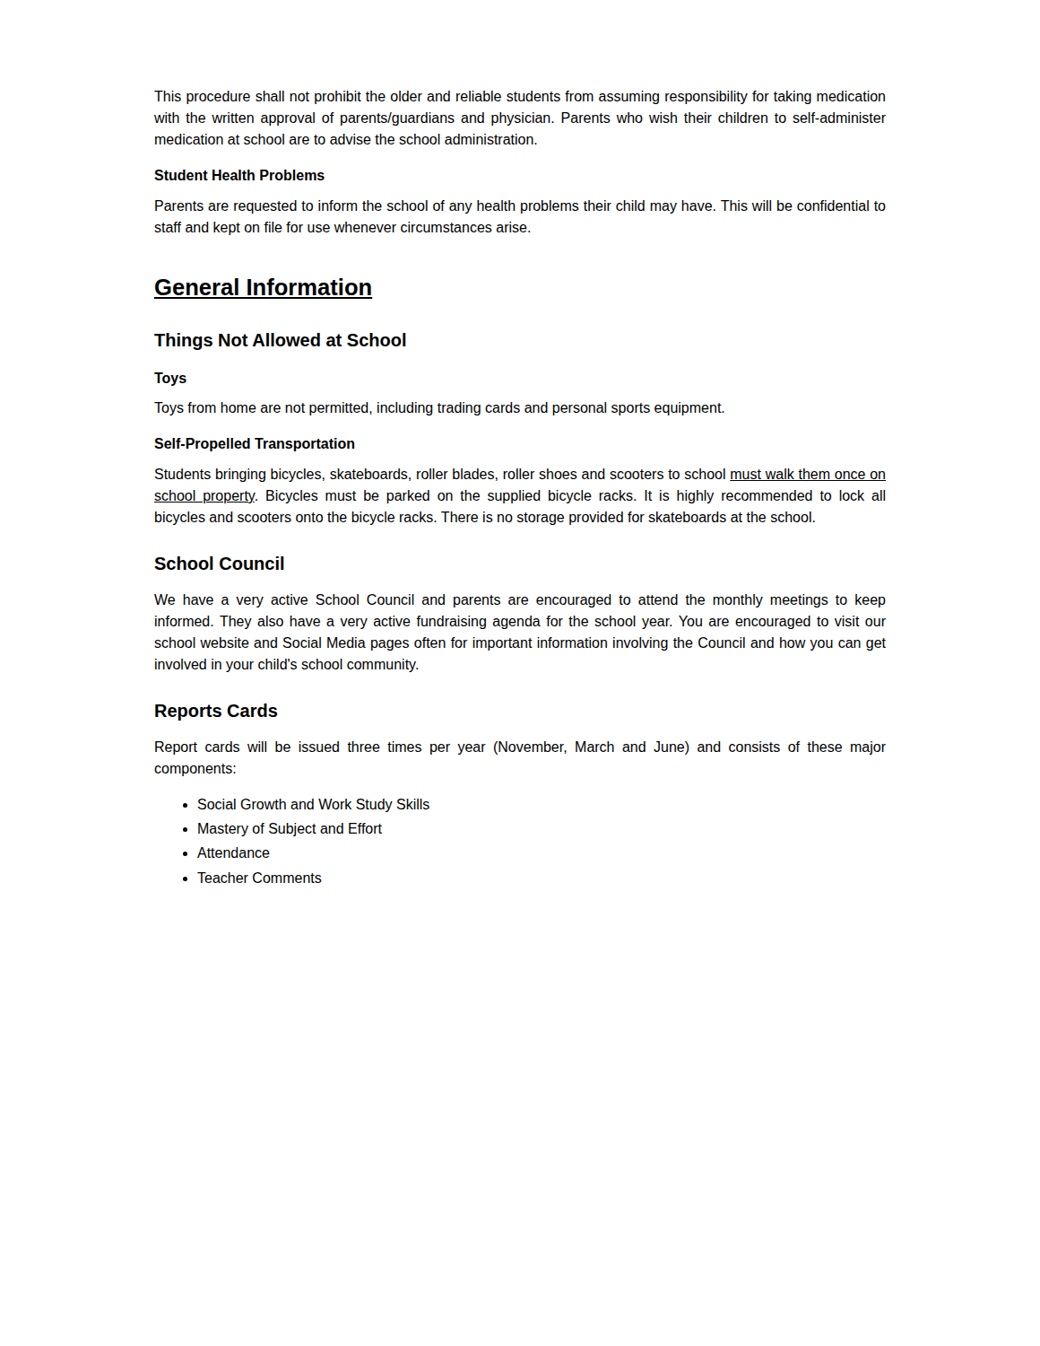This procedure shall not prohibit the older and reliable students from assuming responsibility for taking medication with the written approval of parents/guardians and physician. Parents who wish their children to self-administer medication at school are to advise the school administration.
Student Health Problems
Parents are requested to inform the school of any health problems their child may have. This will be confidential to staff and kept on file for use whenever circumstances arise.
General Information
Things Not Allowed at School
Toys
Toys from home are not permitted, including trading cards and personal sports equipment.
Self-Propelled Transportation
Students bringing bicycles, skateboards, roller blades, roller shoes and scooters to school must walk them once on school property. Bicycles must be parked on the supplied bicycle racks. It is highly recommended to lock all bicycles and scooters onto the bicycle racks. There is no storage provided for skateboards at the school.
School Council
We have a very active School Council and parents are encouraged to attend the monthly meetings to keep informed. They also have a very active fundraising agenda for the school year. You are encouraged to visit our school website and Social Media pages often for important information involving the Council and how you can get involved in your child's school community.
Reports Cards
Report cards will be issued three times per year (November, March and June) and consists of these major components:
Social Growth and Work Study Skills
Mastery of Subject and Effort
Attendance
Teacher Comments